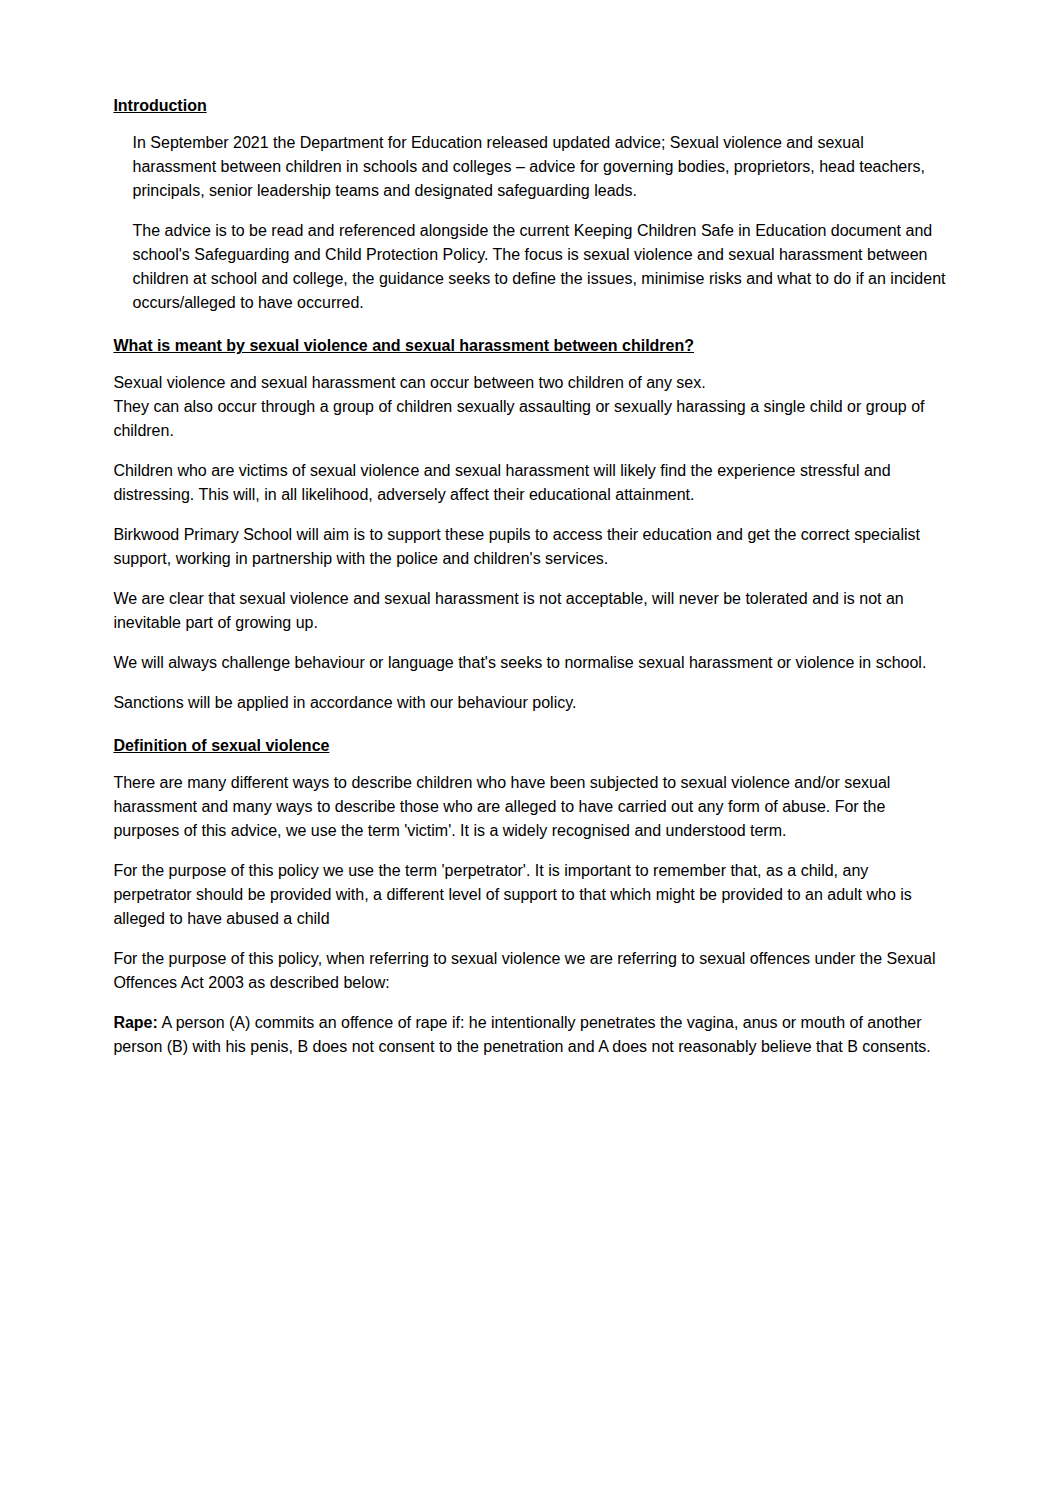Introduction
In September 2021 the Department for Education released updated advice; Sexual violence and sexual harassment between children in schools and colleges – advice for governing bodies, proprietors, head teachers, principals, senior leadership teams and designated safeguarding leads.
The advice is to be read and referenced alongside the current Keeping Children Safe in Education document and school's Safeguarding and Child Protection Policy. The focus is sexual violence and sexual harassment between children at school and college, the guidance seeks to define the issues, minimise risks and what to do if an incident occurs/alleged to have occurred.
What is meant by sexual violence and sexual harassment between children?
Sexual violence and sexual harassment can occur between two children of any sex.
They can also occur through a group of children sexually assaulting or sexually harassing a single child or group of children.
Children who are victims of sexual violence and sexual harassment will likely find the experience stressful and distressing. This will, in all likelihood, adversely affect their educational attainment.
Birkwood Primary School will aim is to support these pupils to access their education and get the correct specialist support, working in partnership with the police and children's services.
We are clear that sexual violence and sexual harassment is not acceptable, will never be tolerated and is not an inevitable part of growing up.
We will always challenge behaviour or language that's seeks to normalise sexual harassment or violence in school.
Sanctions will be applied in accordance with our behaviour policy.
Definition of sexual violence
There are many different ways to describe children who have been subjected to sexual violence and/or sexual harassment and many ways to describe those who are alleged to have carried out any form of abuse. For the purposes of this advice, we use the term 'victim'. It is a widely recognised and understood term.
For the purpose of this policy we use the term 'perpetrator'. It is important to remember that, as a child, any perpetrator should be provided with, a different level of support to that which might be provided to an adult who is alleged to have abused a child
For the purpose of this policy, when referring to sexual violence we are referring to sexual offences under the Sexual Offences Act 2003 as described below:
Rape: A person (A) commits an offence of rape if: he intentionally penetrates the vagina, anus or mouth of another person (B) with his penis, B does not consent to the penetration and A does not reasonably believe that B consents.